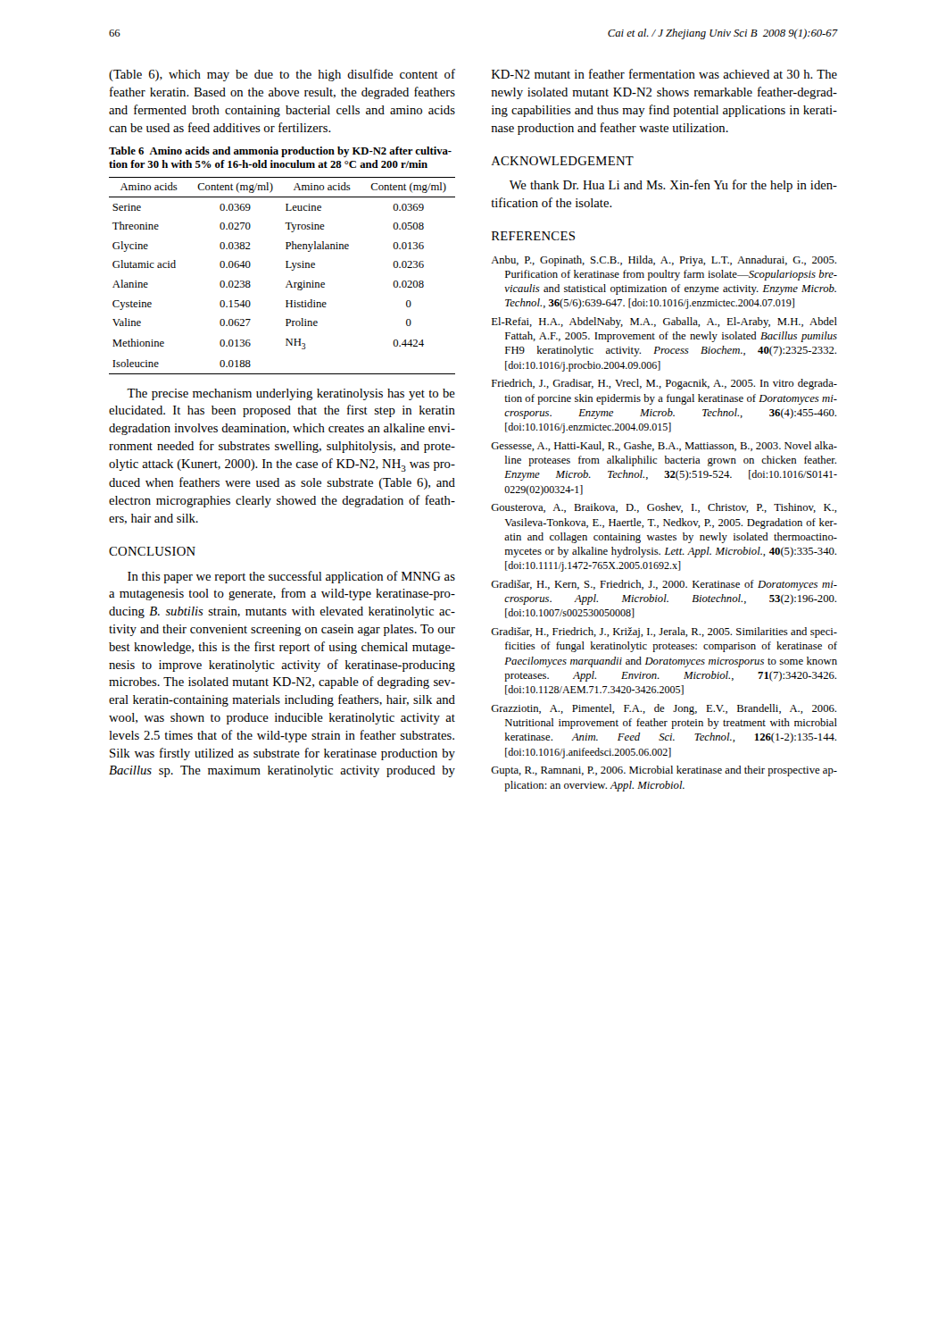66 Cai et al. / J Zhejiang Univ Sci B 2008 9(1):60-67
(Table 6), which may be due to the high disulfide content of feather keratin. Based on the above result, the degraded feathers and fermented broth containing bacterial cells and amino acids can be used as feed additives or fertilizers.
Table 6 Amino acids and ammonia production by KD-N2 after cultivation for 30 h with 5% of 16-h-old inoculum at 28 °C and 200 r/min
| Amino acids | Content (mg/ml) | Amino acids | Content (mg/ml) |
| --- | --- | --- | --- |
| Serine | 0.0369 | Leucine | 0.0369 |
| Threonine | 0.0270 | Tyrosine | 0.0508 |
| Glycine | 0.0382 | Phenylalanine | 0.0136 |
| Glutamic acid | 0.0640 | Lysine | 0.0236 |
| Alanine | 0.0238 | Arginine | 0.0208 |
| Cysteine | 0.1540 | Histidine | 0 |
| Valine | 0.0627 | Proline | 0 |
| Methionine | 0.0136 | NH 3 | 0.4424 |
| Isoleucine | 0.0188 | | |
The precise mechanism underlying keratinolysis has yet to be elucidated. It has been proposed that the first step in keratin degradation involves deamination, which creates an alkaline environment needed for substrates swelling, sulphitolysis, and proteolytic attack (Kunert, 2000). In the case of KD-N2, NH3 was produced when feathers were used as sole substrate (Table 6), and electron micrographies clearly showed the degradation of feathers, hair and silk.
Conclusion
In this paper we report the successful application of MNNG as a mutagenesis tool to generate, from a wild-type keratinase-producing B. subtilis strain, mutants with elevated keratinolytic activity and their convenient screening on casein agar plates. To our best knowledge, this is the first report of using chemical mutagenesis to improve keratinolytic activity of keratinase-producing microbes. The isolated mutant KD-N2, capable of degrading several keratin-containing materials including feathers, hair, silk and wool, was shown to produce inducible keratinolytic activity at levels 2.5 times that of the wild-type strain in feather substrates. Silk was firstly utilized as substrate for keratinase production by Bacillus sp. The maximum keratinolytic activity produced by KD-N2 mutant in feather fermentation was achieved at 30 h. The newly isolated mutant KD-N2 shows remarkable feather-degrading capabilities and thus may find potential applications in keratinase production and feather waste utilization.
Acknowledgement
We thank Dr. Hua Li and Ms. Xin-fen Yu for the help in identification of the isolate.
References
Anbu, P., Gopinath, S.C.B., Hilda, A., Priya, L.T., Annadurai, G., 2005. Purification of keratinase from poultry farm isolate—Scopulariopsis brevicaulis and statistical optimization of enzyme activity. Enzyme Microb. Technol., 36(5/6):639-647. [doi:10.1016/j.enzmictec.2004.07.019]
El-Refai, H.A., AbdelNaby, M.A., Gaballa, A., El-Araby, M.H., Abdel Fattah, A.F., 2005. Improvement of the newly isolated Bacillus pumilus FH9 keratinolytic activity. Process Biochem., 40(7):2325-2332. [doi:10.1016/j.procbio.2004.09.006]
Friedrich, J., Gradisar, H., Vrecl, M., Pogacnik, A., 2005. In vitro degradation of porcine skin epidermis by a fungal keratinase of Doratomyces microsporus. Enzyme Microb. Technol., 36(4):455-460. [doi:10.1016/j.enzmictec.2004.09.015]
Gessesse, A., Hatti-Kaul, R., Gashe, B.A., Mattiasson, B., 2003. Novel alkaline proteases from alkaliphilic bacteria grown on chicken feather. Enzyme Microb. Technol., 32(5):519-524. [doi:10.1016/S0141-0229(02)00324-1]
Gousterova, A., Braikova, D., Goshev, I., Christov, P., Tishinov, K., Vasileva-Tonkova, E., Haertle, T., Nedkov, P., 2005. Degradation of keratin and collagen containing wastes by newly isolated thermoactinomycetes or by alkaline hydrolysis. Lett. Appl. Microbiol., 40(5):335-340. [doi:10.1111/j.1472-765X.2005.01692.x]
Gradišar, H., Kern, S., Friedrich, J., 2000. Keratinase of Doratomyces microsporus. Appl. Microbiol. Biotechnol., 53(2):196-200. [doi:10.1007/s002530050008]
Gradišar, H., Friedrich, J., Križaj, I., Jerala, R., 2005. Similarities and specificities of fungal keratinolytic proteases: comparison of keratinase of Paecilomyces marquandii and Doratomyces microsporus to some known proteases. Appl. Environ. Microbiol., 71(7):3420-3426. [doi:10.1128/AEM.71.7.3420-3426.2005]
Grazziotin, A., Pimentel, F.A., de Jong, E.V., Brandelli, A., 2006. Nutritional improvement of feather protein by treatment with microbial keratinase. Anim. Feed Sci. Technol., 126(1-2):135-144. [doi:10.1016/j.anifeedsci.2005.06.002]
Gupta, R., Ramnani, P., 2006. Microbial keratinase and their prospective application: an overview. Appl. Microbiol.